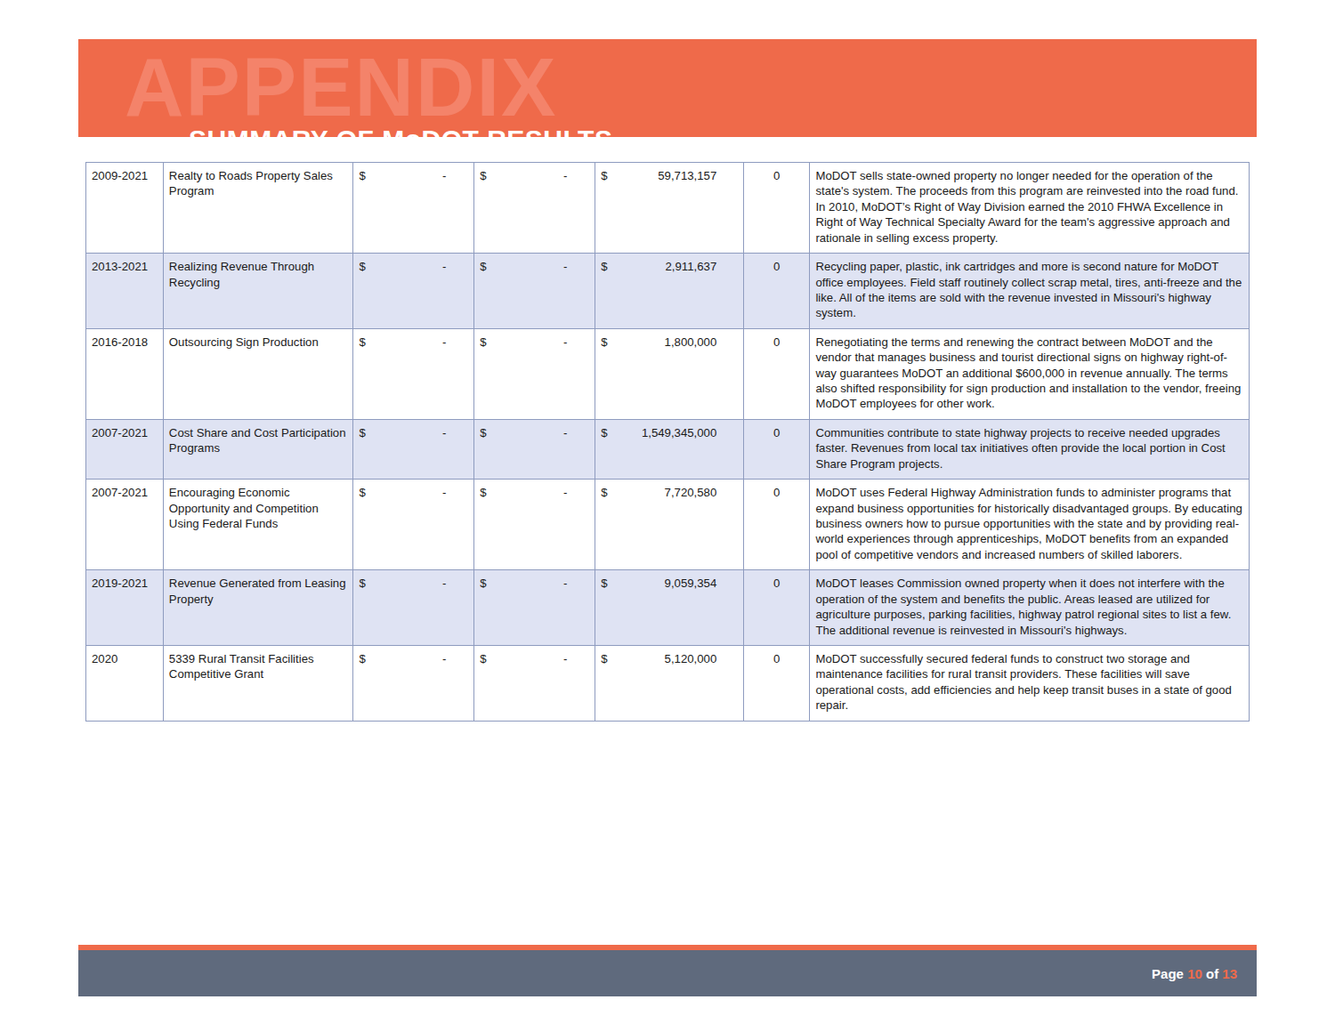APPENDIX
SUMMARY OF Mo DOT RESULTS
| 2009-2021 | Realty to Roads Property Sales Program | $ - | $ - | $ 59,713,157 | 0 | MoDOT sells state-owned property no longer needed for the operation of the state's system. The proceeds from this program are reinvested into the road fund. In 2010, MoDOT’s Right of Way Division earned the 2010 FHWA Excellence in Right of Way Technical Specialty Award for the team's aggressive approach and rationale in selling excess property. |
| 2013-2021 | Realizing Revenue Through Recycling | $ - | $ - | $ 2,911,637 | 0 | Recycling paper, plastic, ink cartridges and more is second nature for MoDOT office employees. Field staff routinely collect scrap metal, tires, anti-freeze and the like. All of the items are sold with the revenue invested in Missouri's highway system. |
| 2016-2018 | Outsourcing Sign Production | $ - | $ - | $ 1,800,000 | 0 | Renegotiating the terms and renewing the contract between MoDOT and the vendor that manages business and tourist directional signs on highway right-of-way guarantees MoDOT an additional $600,000 in revenue annually. The terms also shifted responsibility for sign production and installation to the vendor, freeing MoDOT employees for other work. |
| 2007-2021 | Cost Share and Cost Participation Programs | $ - | $ - | $ 1,549,345,000 | 0 | Communities contribute to state highway projects to receive needed upgrades faster. Revenues from local tax initiatives often provide the local portion in Cost Share Program projects. |
| 2007-2021 | Encouraging Economic Opportunity and Competition Using Federal Funds | $ - | $ - | $ 7,720,580 | 0 | MoDOT uses Federal Highway Administration funds to administer programs that expand business opportunities for historically disadvantaged groups. By educating business owners how to pursue opportunities with the state and by providing real-world experiences through apprenticeships, MoDOT benefits from an expanded pool of competitive vendors and increased numbers of skilled laborers. |
| 2019-2021 | Revenue Generated from Leasing Property | $ - | $ - | $ 9,059,354 | 0 | MoDOT leases Commission owned property when it does not interfere with the operation of the system and benefits the public. Areas leased are utilized for agriculture purposes, parking facilities, highway patrol regional sites to list a few. The additional revenue is reinvested in Missouri's highways. |
| 2020 | 5339 Rural Transit Facilities Competitive Grant | $ - | $ - | $ 5,120,000 | 0 | MoDOT successfully secured federal funds to construct two storage and maintenance facilities for rural transit providers. These facilities will save operational costs, add efficiencies and help keep transit buses in a state of good repair. |
Page 10 of 13